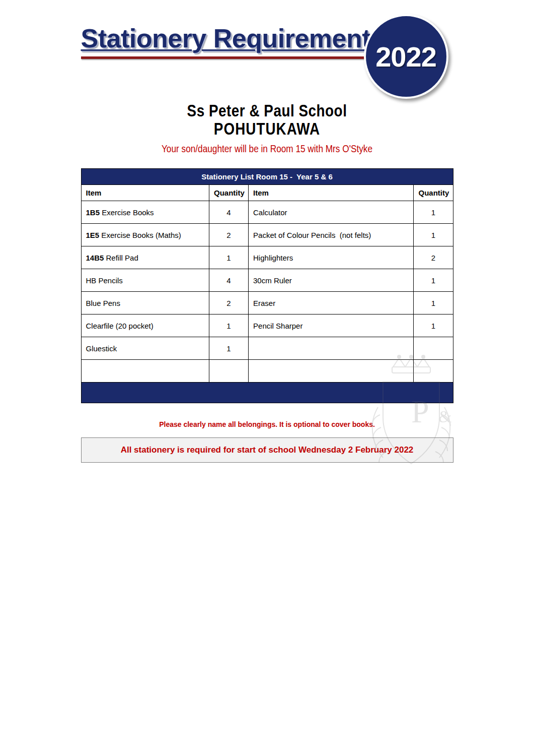Stationery Requirements
2022
Ss Peter & Paul School
POHUTUKAWA
Your son/daughter will be in Room 15 with Mrs O'Styke
| Stationery List Room 15 - Year 5 & 6 |
| --- |
| Item | Quantity | Item | Quantity |
| 1B5 Exercise Books | 4 | Calculator | 1 |
| 1E5 Exercise Books (Maths) | 2 | Packet of Colour Pencils (not felts) | 1 |
| 14B5 Refill Pad | 1 | Highlighters | 2 |
| HB Pencils | 4 | 30cm Ruler | 1 |
| Blue Pens | 2 | Eraser | 1 |
| Clearfile (20 pocket) | 1 | Pencil Sharper | 1 |
| Gluestick | 1 | | |
Please clearly name all belongings. It is optional to cover books.
All stationery is required for start of school Wednesday 2 February 2022
P &